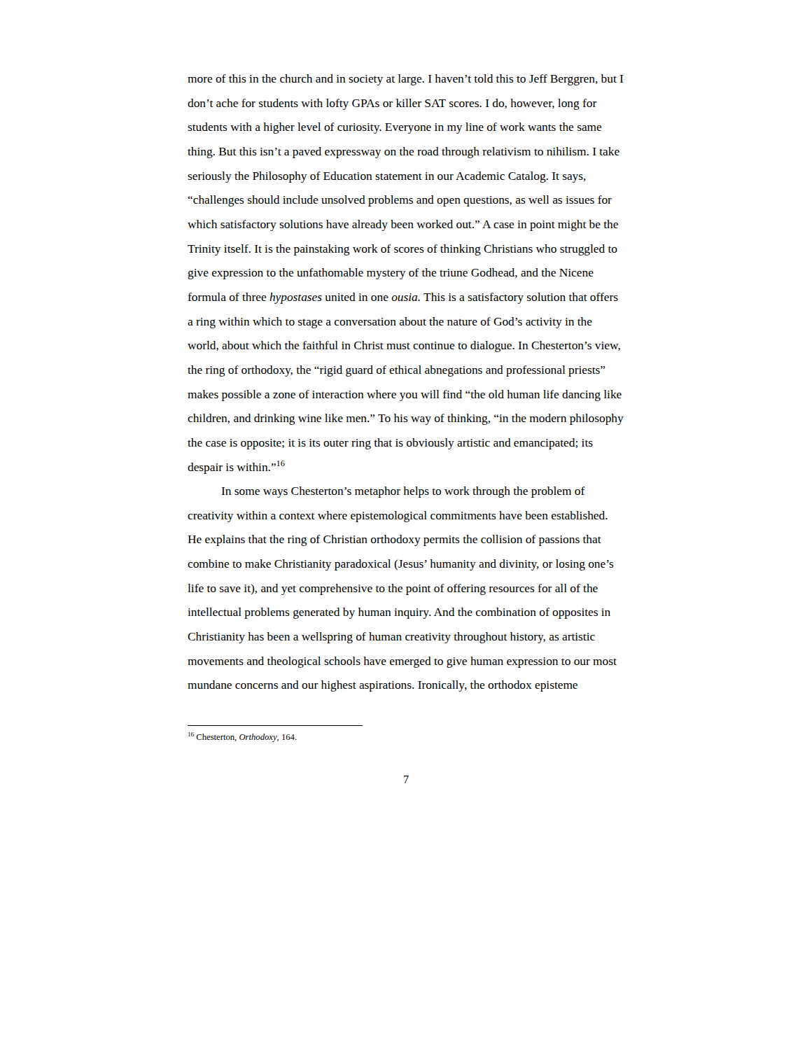more of this in the church and in society at large. I haven’t told this to Jeff Berggren, but I don’t ache for students with lofty GPAs or killer SAT scores. I do, however, long for students with a higher level of curiosity. Everyone in my line of work wants the same thing. But this isn’t a paved expressway on the road through relativism to nihilism. I take seriously the Philosophy of Education statement in our Academic Catalog. It says, “challenges should include unsolved problems and open questions, as well as issues for which satisfactory solutions have already been worked out.” A case in point might be the Trinity itself. It is the painstaking work of scores of thinking Christians who struggled to give expression to the unfathomable mystery of the triune Godhead, and the Nicene formula of three hypostases united in one ousia. This is a satisfactory solution that offers a ring within which to stage a conversation about the nature of God’s activity in the world, about which the faithful in Christ must continue to dialogue. In Chesterton’s view, the ring of orthodoxy, the “rigid guard of ethical abnegations and professional priests” makes possible a zone of interaction where you will find “the old human life dancing like children, and drinking wine like men.” To his way of thinking, “in the modern philosophy the case is opposite; it is its outer ring that is obviously artistic and emancipated; its despair is within.”16
In some ways Chesterton’s metaphor helps to work through the problem of creativity within a context where epistemological commitments have been established. He explains that the ring of Christian orthodoxy permits the collision of passions that combine to make Christianity paradoxical (Jesus’ humanity and divinity, or losing one’s life to save it), and yet comprehensive to the point of offering resources for all of the intellectual problems generated by human inquiry. And the combination of opposites in Christianity has been a wellspring of human creativity throughout history, as artistic movements and theological schools have emerged to give human expression to our most mundane concerns and our highest aspirations. Ironically, the orthodox episteme
16 Chesterton, Orthodoxy, 164.
7